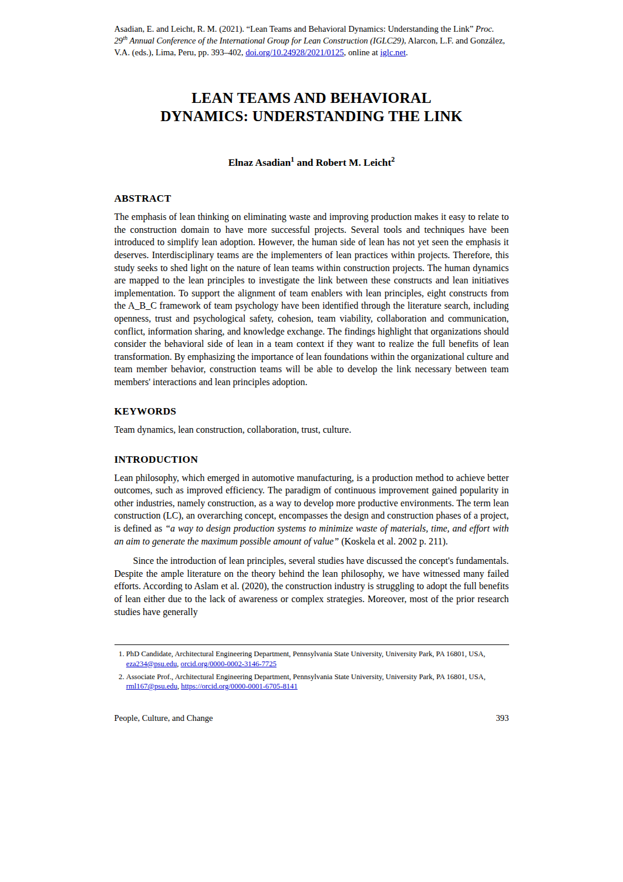Asadian, E. and Leicht, R. M. (2021). “Lean Teams and Behavioral Dynamics: Understanding the Link” Proc. 29th Annual Conference of the International Group for Lean Construction (IGLC29), Alarcon, L.F. and González, V.A. (eds.), Lima, Peru, pp. 393–402, doi.org/10.24928/2021/0125, online at iglc.net.
LEAN TEAMS AND BEHAVIORAL
DYNAMICS: UNDERSTANDING THE LINK
Elnaz Asadian1 and Robert M. Leicht2
ABSTRACT
The emphasis of lean thinking on eliminating waste and improving production makes it easy to relate to the construction domain to have more successful projects. Several tools and techniques have been introduced to simplify lean adoption. However, the human side of lean has not yet seen the emphasis it deserves. Interdisciplinary teams are the implementers of lean practices within projects. Therefore, this study seeks to shed light on the nature of lean teams within construction projects. The human dynamics are mapped to the lean principles to investigate the link between these constructs and lean initiatives implementation. To support the alignment of team enablers with lean principles, eight constructs from the A_B_C framework of team psychology have been identified through the literature search, including openness, trust and psychological safety, cohesion, team viability, collaboration and communication, conflict, information sharing, and knowledge exchange. The findings highlight that organizations should consider the behavioral side of lean in a team context if they want to realize the full benefits of lean transformation. By emphasizing the importance of lean foundations within the organizational culture and team member behavior, construction teams will be able to develop the link necessary between team members' interactions and lean principles adoption.
KEYWORDS
Team dynamics, lean construction, collaboration, trust, culture.
INTRODUCTION
Lean philosophy, which emerged in automotive manufacturing, is a production method to achieve better outcomes, such as improved efficiency. The paradigm of continuous improvement gained popularity in other industries, namely construction, as a way to develop more productive environments. The term lean construction (LC), an overarching concept, encompasses the design and construction phases of a project, is defined as “a way to design production systems to minimize waste of materials, time, and effort with an aim to generate the maximum possible amount of value” (Koskela et al. 2002 p. 211).
Since the introduction of lean principles, several studies have discussed the concept's fundamentals. Despite the ample literature on the theory behind the lean philosophy, we have witnessed many failed efforts. According to Aslam et al. (2020), the construction industry is struggling to adopt the full benefits of lean either due to the lack of awareness or complex strategies. Moreover, most of the prior research studies have generally
PhD Candidate, Architectural Engineering Department, Pennsylvania State University, University Park, PA 16801, USA, eza234@psu.edu, orcid.org/0000-0002-3146-7725
Associate Prof., Architectural Engineering Department, Pennsylvania State University, University Park, PA 16801, USA, rml167@psu.edu, https://orcid.org/0000-0001-6705-8141
People, Culture, and Change 393